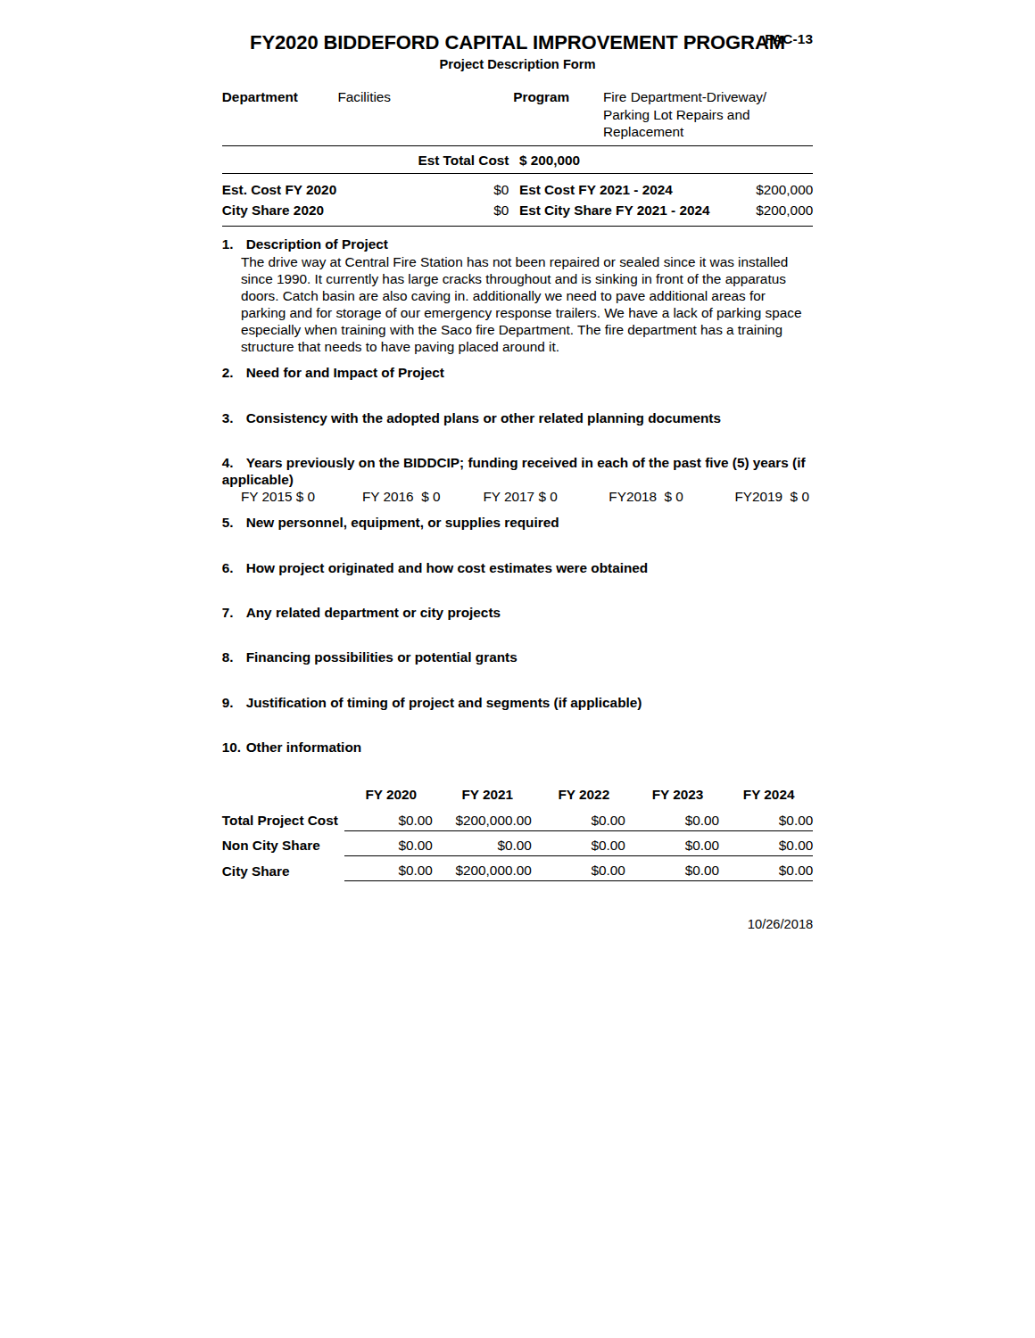FAC-13
FY2020 BIDDEFORD CAPITAL IMPROVEMENT PROGRAM
Project Description Form
| Department | Facilities | Program | Fire Department-Driveway/ Parking Lot Repairs and Replacement |
| | Est Total Cost | $ 200,000 | |
| Est. Cost FY 2020 | $0 | Est Cost FY 2021 - 2024 | $200,000 |
| City Share 2020 | $0 | Est City Share FY 2021 - 2024 | $200,000 |
1. Description of Project
The drive way at Central Fire Station has not been repaired or sealed since it was installed since 1990. It currently has large cracks throughout and is sinking in front of the apparatus doors. Catch basin are also caving in. additionally we need to pave additional areas for parking and for storage of our emergency response trailers. We have a lack of parking space especially when training with the Saco fire Department. The fire department has a training structure that needs to have paving placed around it.
2. Need for and Impact of Project
3. Consistency with the adopted plans or other related planning documents
4. Years previously on the BIDDCIP; funding received in each of the past five (5) years (if applicable)
FY 2015 $ 0 FY 2016 $ 0 FY 2017 $ 0 FY2018 $ 0 FY2019 $ 0
5. New personnel, equipment, or supplies required
6. How project originated and how cost estimates were obtained
7. Any related department or city projects
8. Financing possibilities or potential grants
9. Justification of timing of project and segments (if applicable)
10. Other information
| | FY 2020 | FY 2021 | FY 2022 | FY 2023 | FY 2024 |
| --- | --- | --- | --- | --- | --- |
| Total Project Cost | $0.00 | $200,000.00 | $0.00 | $0.00 | $0.00 |
| Non City Share | $0.00 | $0.00 | $0.00 | $0.00 | $0.00 |
| City Share | $0.00 | $200,000.00 | $0.00 | $0.00 | $0.00 |
10/26/2018